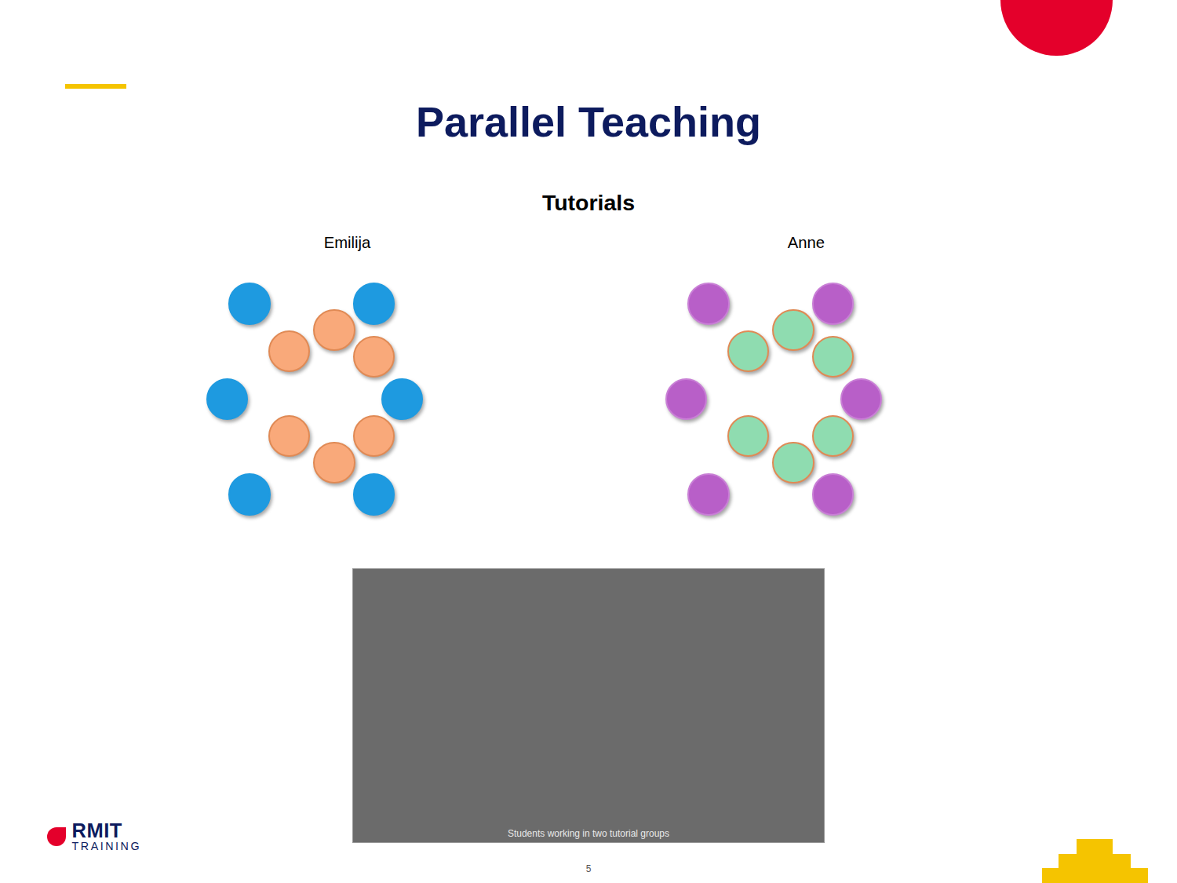Parallel Teaching
Tutorials
Emilija
Anne
Students working in two tutorial groups
RMIT
TRAINING
5